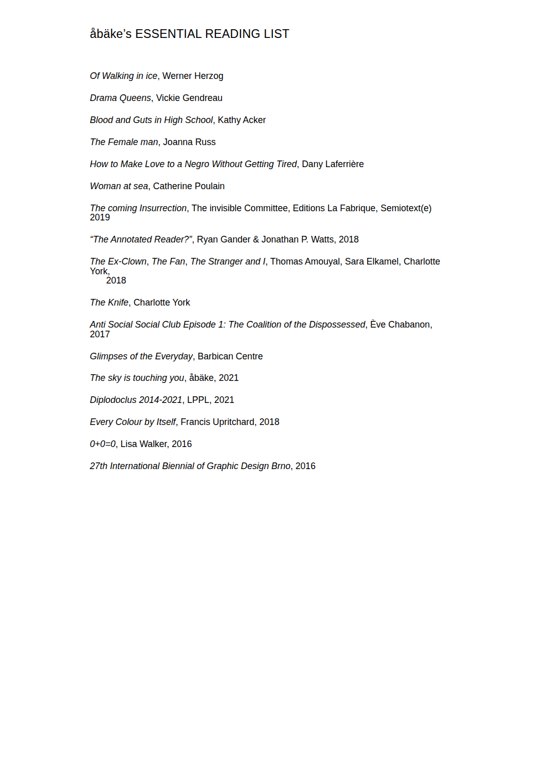åbäke’s ESSENTIAL READING LIST
Of Walking in ice, Werner Herzog
Drama Queens, Vickie Gendreau
Blood and Guts in High School, Kathy Acker
The Female man, Joanna Russ
How to Make Love to a Negro Without Getting Tired, Dany Laferrière
Woman at sea, Catherine Poulain
The coming Insurrection, The invisible Committee, Editions La Fabrique, Semiotext(e) 2019
“The Annotated Reader?”, Ryan Gander & Jonathan P. Watts, 2018
The Ex-Clown, The Fan, The Stranger and I, Thomas Amouyal, Sara Elkamel, Charlotte York, 2018
The Knife, Charlotte York
Anti Social Social Club Episode 1: The Coalition of the Dispossessed, Ève Chabanon, 2017
Glimpses of the Everyday, Barbican Centre
The sky is touching you, åbäke, 2021
Diplodoclus 2014-2021, LPPL, 2021
Every Colour by Itself, Francis Upritchard, 2018
0+0=0, Lisa Walker, 2016
27th International Biennial of Graphic Design Brno, 2016